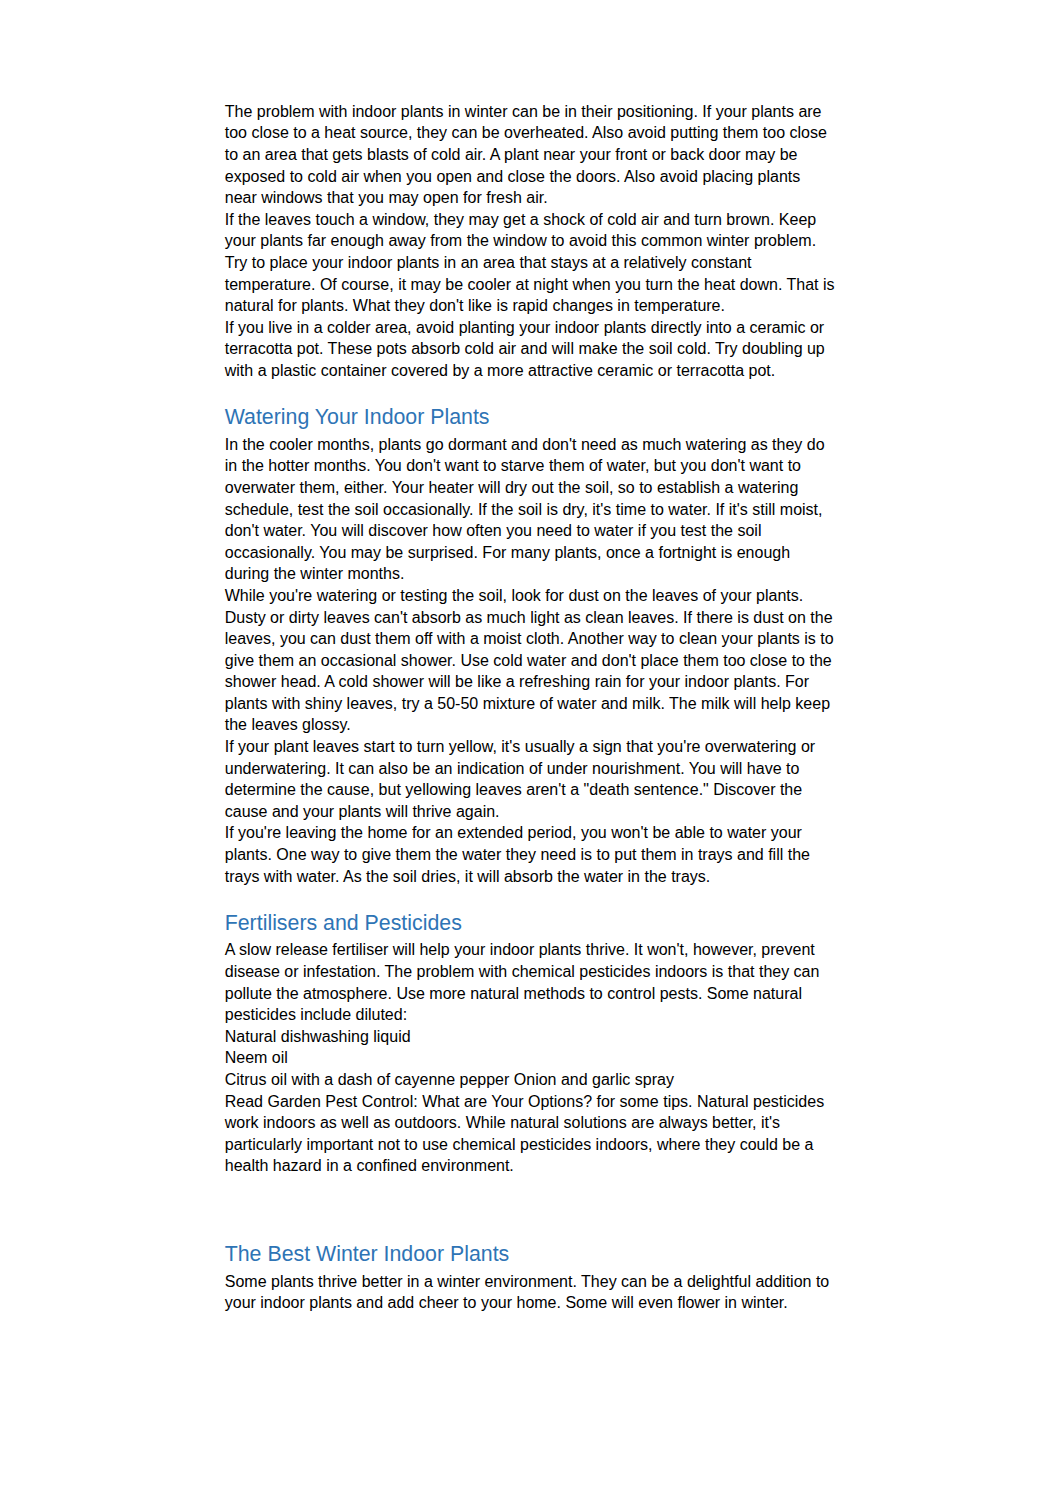The problem with indoor plants in winter can be in their positioning. If your plants are too close to a heat source, they can be overheated. Also avoid putting them too close to an area that gets blasts of cold air. A plant near your front or back door may be exposed to cold air when you open and close the doors. Also avoid placing plants near windows that you may open for fresh air.
If the leaves touch a window, they may get a shock of cold air and turn brown. Keep your plants far enough away from the window to avoid this common winter problem.
Try to place your indoor plants in an area that stays at a relatively constant temperature. Of course, it may be cooler at night when you turn the heat down. That is natural for plants. What they don't like is rapid changes in temperature.
If you live in a colder area, avoid planting your indoor plants directly into a ceramic or terracotta pot. These pots absorb cold air and will make the soil cold. Try doubling up with a plastic container covered by a more attractive ceramic or terracotta pot.
Watering Your Indoor Plants
In the cooler months, plants go dormant and don't need as much watering as they do in the hotter months. You don't want to starve them of water, but you don't want to overwater them, either. Your heater will dry out the soil, so to establish a watering schedule, test the soil occasionally. If the soil is dry, it's time to water. If it's still moist, don't water. You will discover how often you need to water if you test the soil occasionally. You may be surprised. For many plants, once a fortnight is enough during the winter months.
While you're watering or testing the soil, look for dust on the leaves of your plants. Dusty or dirty leaves can't absorb as much light as clean leaves. If there is dust on the leaves, you can dust them off with a moist cloth. Another way to clean your plants is to give them an occasional shower. Use cold water and don't place them too close to the shower head. A cold shower will be like a refreshing rain for your indoor plants. For plants with shiny leaves, try a 50-50 mixture of water and milk. The milk will help keep the leaves glossy.
If your plant leaves start to turn yellow, it's usually a sign that you're overwatering or underwatering. It can also be an indication of under nourishment. You will have to determine the cause, but yellowing leaves aren't a "death sentence." Discover the cause and your plants will thrive again.
If you're leaving the home for an extended period, you won't be able to water your plants. One way to give them the water they need is to put them in trays and fill the trays with water. As the soil dries, it will absorb the water in the trays.
Fertilisers and Pesticides
A slow release fertiliser will help your indoor plants thrive. It won't, however, prevent disease or infestation. The problem with chemical pesticides indoors is that they can pollute the atmosphere. Use more natural methods to control pests. Some natural pesticides include diluted:
Natural dishwashing liquid
Neem oil
Citrus oil with a dash of cayenne pepper Onion and garlic spray
Read Garden Pest Control: What are Your Options? for some tips. Natural pesticides work indoors as well as outdoors. While natural solutions are always better, it's particularly important not to use chemical pesticides indoors, where they could be a health hazard in a confined environment.
The Best Winter Indoor Plants
Some plants thrive better in a winter environment. They can be a delightful addition to your indoor plants and add cheer to your home. Some will even flower in winter.